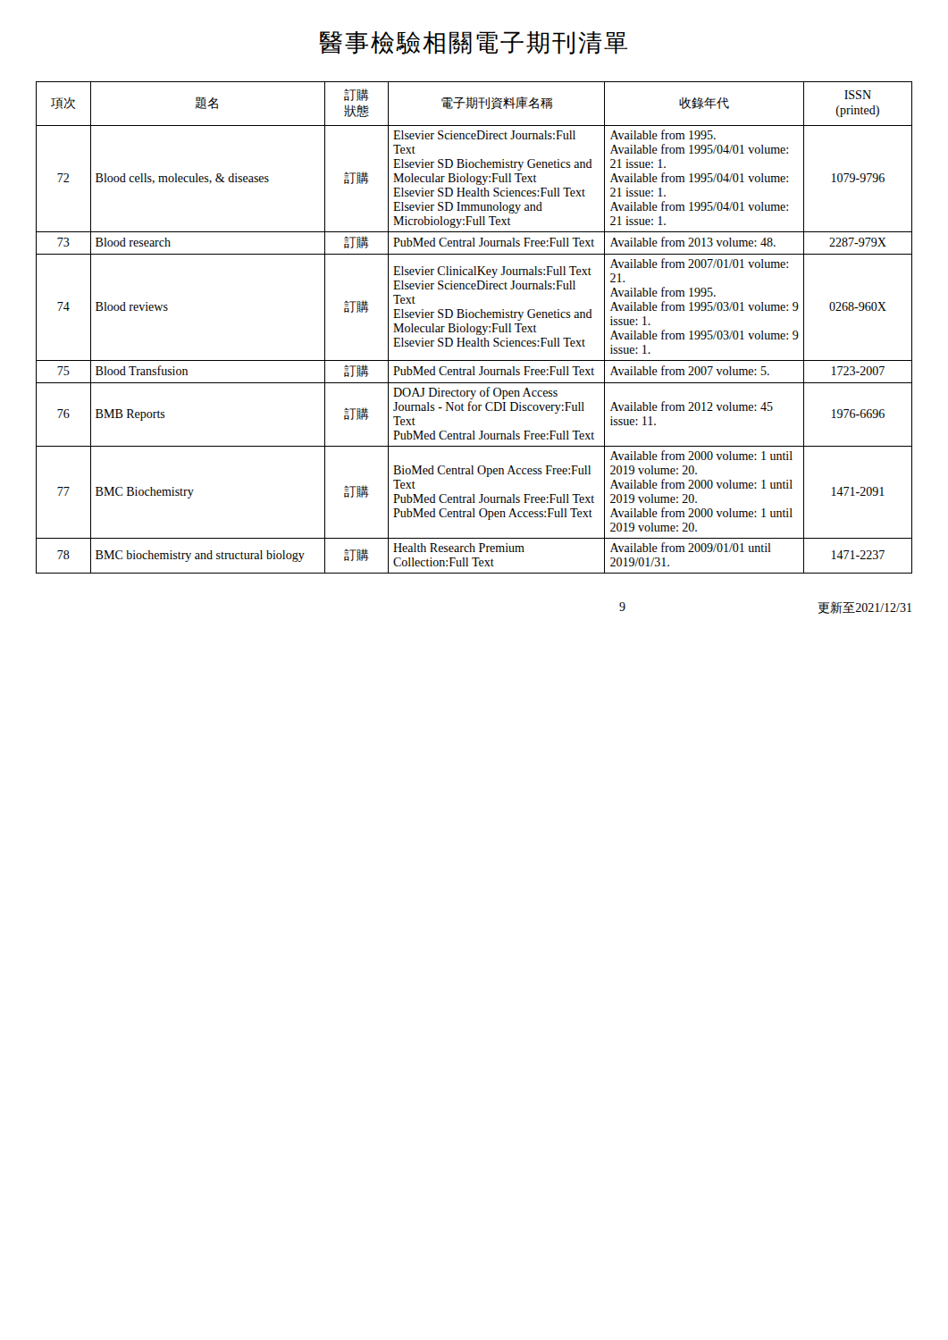醫事檢驗相關電子期刊清單
| 項次 | 題名 | 訂購 狀態 | 電子期刊資料庫名稱 | 收錄年代 | ISSN (printed) |
| --- | --- | --- | --- | --- | --- |
| 72 | Blood cells, molecules, & diseases | 訂購 | Elsevier ScienceDirect Journals:Full Text Elsevier SD Biochemistry Genetics and Molecular Biology:Full Text Elsevier SD Health Sciences:Full Text Elsevier SD Immunology and Microbiology:Full Text | Available from 1995. Available from 1995/04/01 volume: 21 issue: 1. Available from 1995/04/01 volume: 21 issue: 1. Available from 1995/04/01 volume: 21 issue: 1. | 1079-9796 |
| 73 | Blood research | 訂購 | PubMed Central Journals Free:Full Text | Available from 2013 volume: 48. | 2287-979X |
| 74 | Blood reviews | 訂購 | Elsevier ClinicalKey Journals:Full Text Elsevier ScienceDirect Journals:Full Text Elsevier SD Biochemistry Genetics and Molecular Biology:Full Text Elsevier SD Health Sciences:Full Text | Available from 2007/01/01 volume: 21. Available from 1995. Available from 1995/03/01 volume: 9 issue: 1. Available from 1995/03/01 volume: 9 issue: 1. | 0268-960X |
| 75 | Blood Transfusion | 訂購 | PubMed Central Journals Free:Full Text | Available from 2007 volume: 5. | 1723-2007 |
| 76 | BMB Reports | 訂購 | DOAJ Directory of Open Access Journals - Not for CDI Discovery:Full Text PubMed Central Journals Free:Full Text | Available from 2012 volume: 45 issue: 11. | 1976-6696 |
| 77 | BMC Biochemistry | 訂購 | BioMed Central Open Access Free:Full Text PubMed Central Journals Free:Full Text PubMed Central Open Access:Full Text | Available from 2000 volume: 1 until 2019 volume: 20. Available from 2000 volume: 1 until 2019 volume: 20. Available from 2000 volume: 1 until 2019 volume: 20. | 1471-2091 |
| 78 | BMC biochemistry and structural biology | 訂購 | Health Research Premium Collection:Full Text | Available from 2009/01/01 until 2019/01/31. | 1471-2237 |
9
更新至2021/12/31